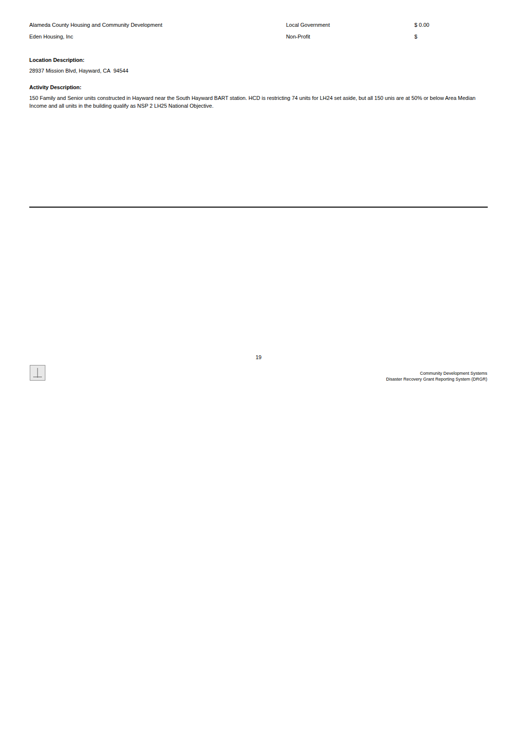| Alameda County Housing and Community Development | Local Government | $ 0.00 |
| Eden Housing, Inc | Non-Profit | $ |
Location Description:
28937 Mission Blvd, Hayward, CA 94544
Activity Description:
150 Family and Senior units constructed in Hayward near the South Hayward BART station. HCD is restricting 74 units for LH24 set aside, but all 150 unis are at 50% or below Area Median Income and all units in the building qualify as NSP 2 LH25 National Objective.
19
| | Community Development Systems Disaster Recovery Grant Reporting System (DRGR) |